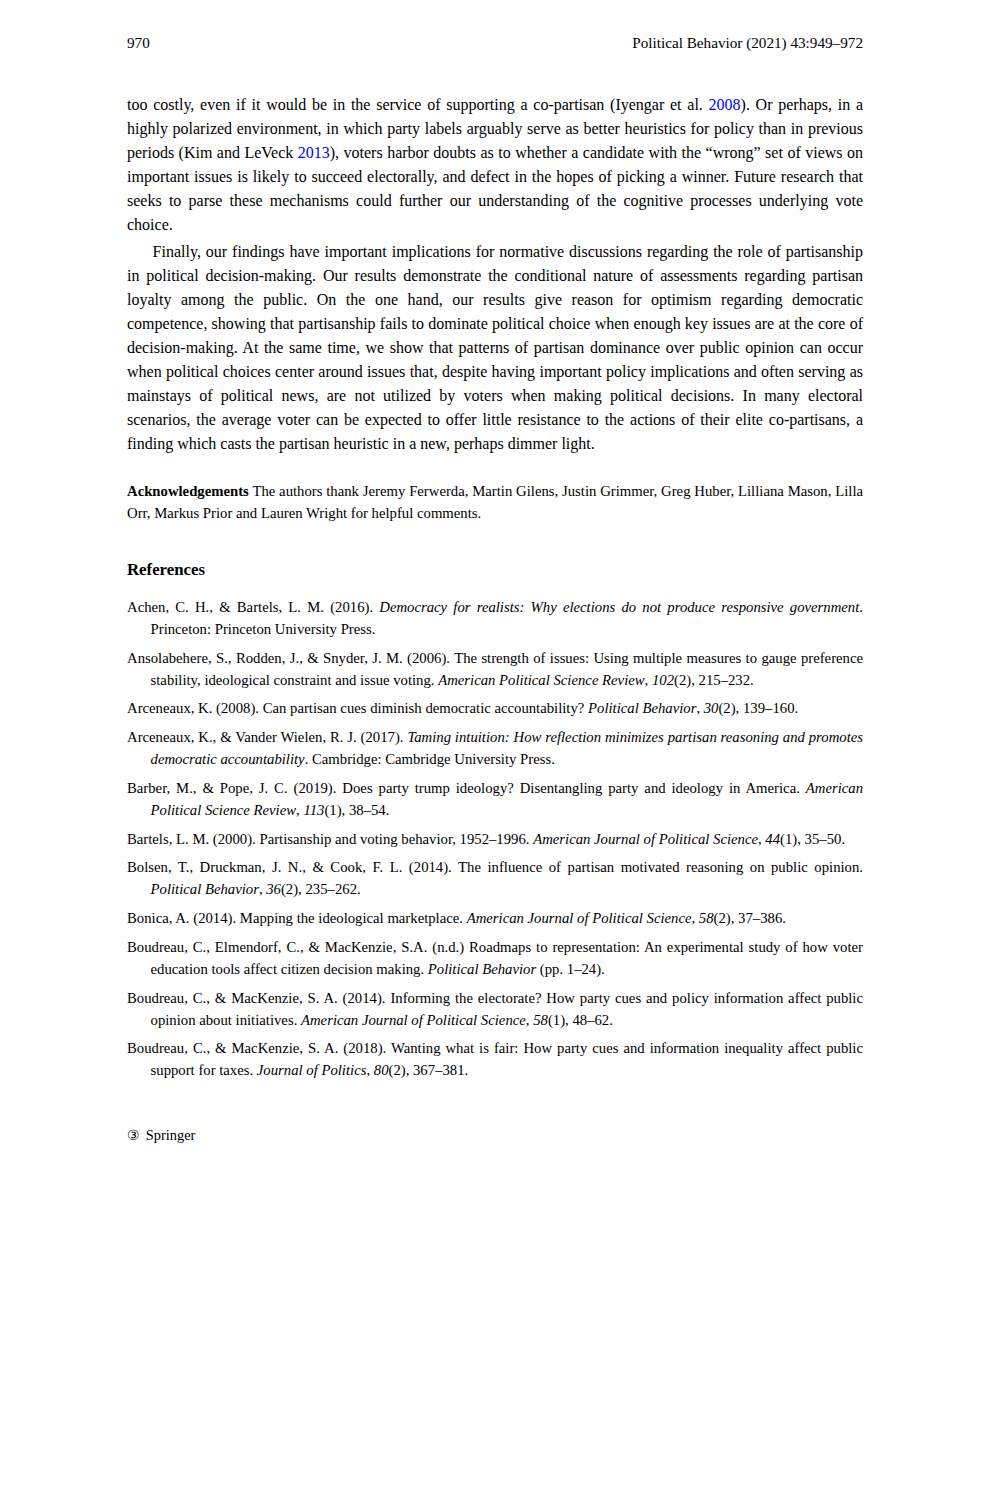970 Political Behavior (2021) 43:949–972
too costly, even if it would be in the service of supporting a co-partisan (Iyengar et al. 2008). Or perhaps, in a highly polarized environment, in which party labels arguably serve as better heuristics for policy than in previous periods (Kim and LeVeck 2013), voters harbor doubts as to whether a candidate with the “wrong” set of views on important issues is likely to succeed electorally, and defect in the hopes of picking a winner. Future research that seeks to parse these mechanisms could further our understanding of the cognitive processes underlying vote choice.
Finally, our findings have important implications for normative discussions regarding the role of partisanship in political decision-making. Our results demonstrate the conditional nature of assessments regarding partisan loyalty among the public. On the one hand, our results give reason for optimism regarding democratic competence, showing that partisanship fails to dominate political choice when enough key issues are at the core of decision-making. At the same time, we show that patterns of partisan dominance over public opinion can occur when political choices center around issues that, despite having important policy implications and often serving as mainstays of political news, are not utilized by voters when making political decisions. In many electoral scenarios, the average voter can be expected to offer little resistance to the actions of their elite co-partisans, a finding which casts the partisan heuristic in a new, perhaps dimmer light.
Acknowledgements The authors thank Jeremy Ferwerda, Martin Gilens, Justin Grimmer, Greg Huber, Lilliana Mason, Lilla Orr, Markus Prior and Lauren Wright for helpful comments.
References
Achen, C. H., & Bartels, L. M. (2016). Democracy for realists: Why elections do not produce responsive government. Princeton: Princeton University Press.
Ansolabehere, S., Rodden, J., & Snyder, J. M. (2006). The strength of issues: Using multiple measures to gauge preference stability, ideological constraint and issue voting. American Political Science Review, 102(2), 215–232.
Arceneaux, K. (2008). Can partisan cues diminish democratic accountability? Political Behavior, 30(2), 139–160.
Arceneaux, K., & Vander Wielen, R. J. (2017). Taming intuition: How reflection minimizes partisan reasoning and promotes democratic accountability. Cambridge: Cambridge University Press.
Barber, M., & Pope, J. C. (2019). Does party trump ideology? Disentangling party and ideology in America. American Political Science Review, 113(1), 38–54.
Bartels, L. M. (2000). Partisanship and voting behavior, 1952–1996. American Journal of Political Science, 44(1), 35–50.
Bolsen, T., Druckman, J. N., & Cook, F. L. (2014). The influence of partisan motivated reasoning on public opinion. Political Behavior, 36(2), 235–262.
Bonica, A. (2014). Mapping the ideological marketplace. American Journal of Political Science, 58(2), 37–386.
Boudreau, C., Elmendorf, C., & MacKenzie, S.A. (n.d.) Roadmaps to representation: An experimental study of how voter education tools affect citizen decision making. Political Behavior (pp. 1–24).
Boudreau, C., & MacKenzie, S. A. (2014). Informing the electorate? How party cues and policy information affect public opinion about initiatives. American Journal of Political Science, 58(1), 48–62.
Boudreau, C., & MacKenzie, S. A. (2018). Wanting what is fair: How party cues and information inequality affect public support for taxes. Journal of Politics, 80(2), 367–381.
③ Springer